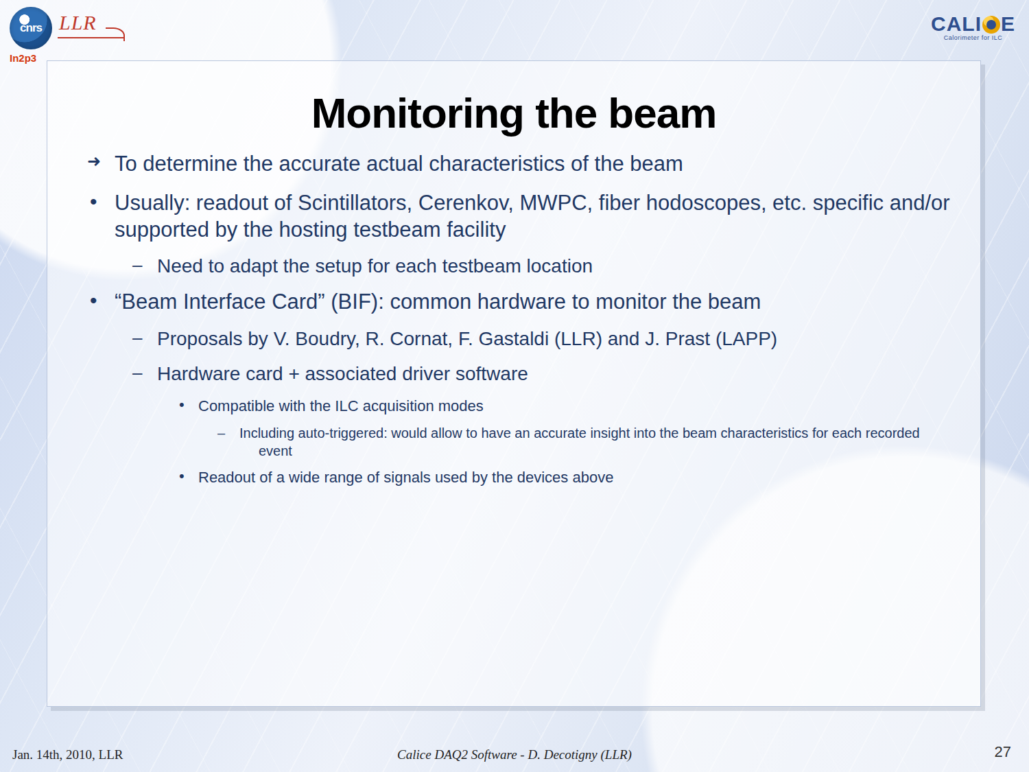cnrs
In2p3
LLR
CALI E
Calorimeter for ILC
Monitoring the beam
To determine the accurate actual characteristics of the beam
Usually: readout of Scintillators, Cerenkov, MWPC, fiber hodoscopes, etc. specific and/or supported by the hosting testbeam facility
Need to adapt the setup for each testbeam location
“Beam Interface Card” (BIF): common hardware to monitor the beam
Proposals by V. Boudry, R. Cornat, F. Gastaldi (LLR) and J. Prast (LAPP)
Hardware card + associated driver software
Compatible with the ILC acquisition modes
Including auto-triggered: would allow to have an accurate insight into the beam characteristics for each recorded event
Readout of a wide range of signals used by the devices above
Jan. 14th, 2010, LLR
Calice DAQ2 Software - D. Decotigny (LLR)
27